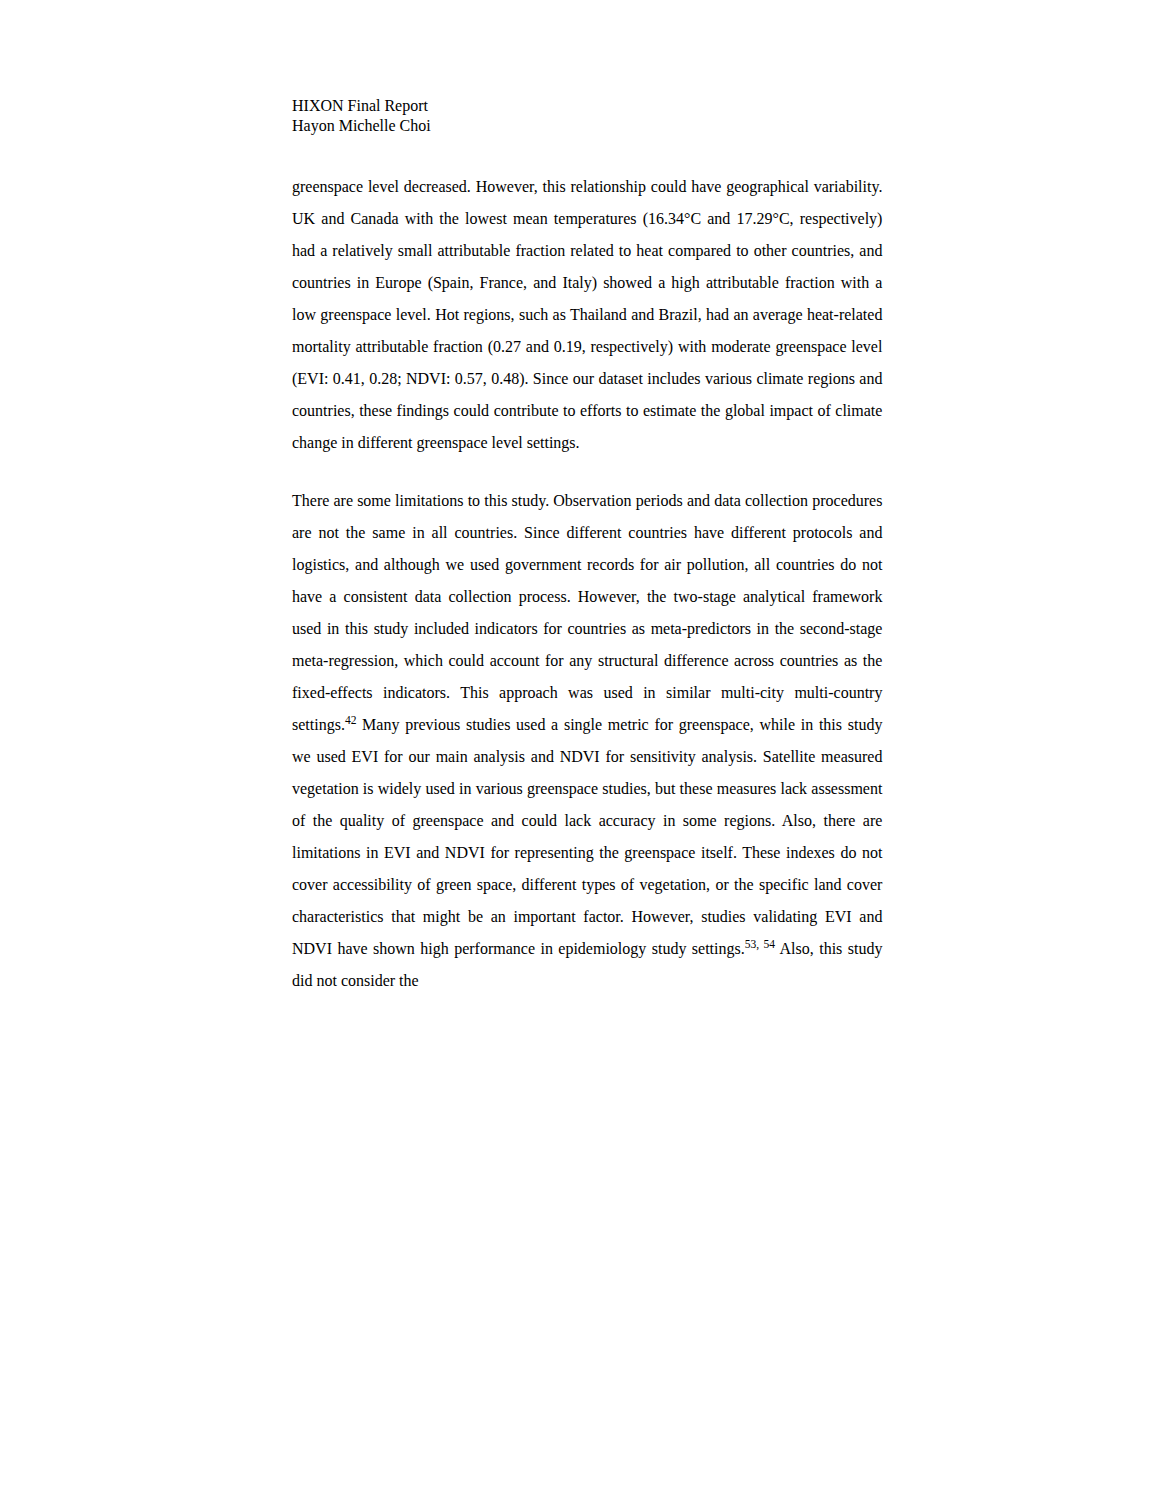HIXON Final Report Hayon Michelle Choi
greenspace level decreased. However, this relationship could have geographical variability. UK and Canada with the lowest mean temperatures (16.34°C and 17.29°C, respectively) had a relatively small attributable fraction related to heat compared to other countries, and countries in Europe (Spain, France, and Italy) showed a high attributable fraction with a low greenspace level. Hot regions, such as Thailand and Brazil, had an average heat-related mortality attributable fraction (0.27 and 0.19, respectively) with moderate greenspace level (EVI: 0.41, 0.28; NDVI: 0.57, 0.48). Since our dataset includes various climate regions and countries, these findings could contribute to efforts to estimate the global impact of climate change in different greenspace level settings.
There are some limitations to this study. Observation periods and data collection procedures are not the same in all countries. Since different countries have different protocols and logistics, and although we used government records for air pollution, all countries do not have a consistent data collection process. However, the two-stage analytical framework used in this study included indicators for countries as meta-predictors in the second-stage meta-regression, which could account for any structural difference across countries as the fixed-effects indicators. This approach was used in similar multi-city multi-country settings.42 Many previous studies used a single metric for greenspace, while in this study we used EVI for our main analysis and NDVI for sensitivity analysis. Satellite measured vegetation is widely used in various greenspace studies, but these measures lack assessment of the quality of greenspace and could lack accuracy in some regions. Also, there are limitations in EVI and NDVI for representing the greenspace itself. These indexes do not cover accessibility of green space, different types of vegetation, or the specific land cover characteristics that might be an important factor. However, studies validating EVI and NDVI have shown high performance in epidemiology study settings.53, 54 Also, this study did not consider the